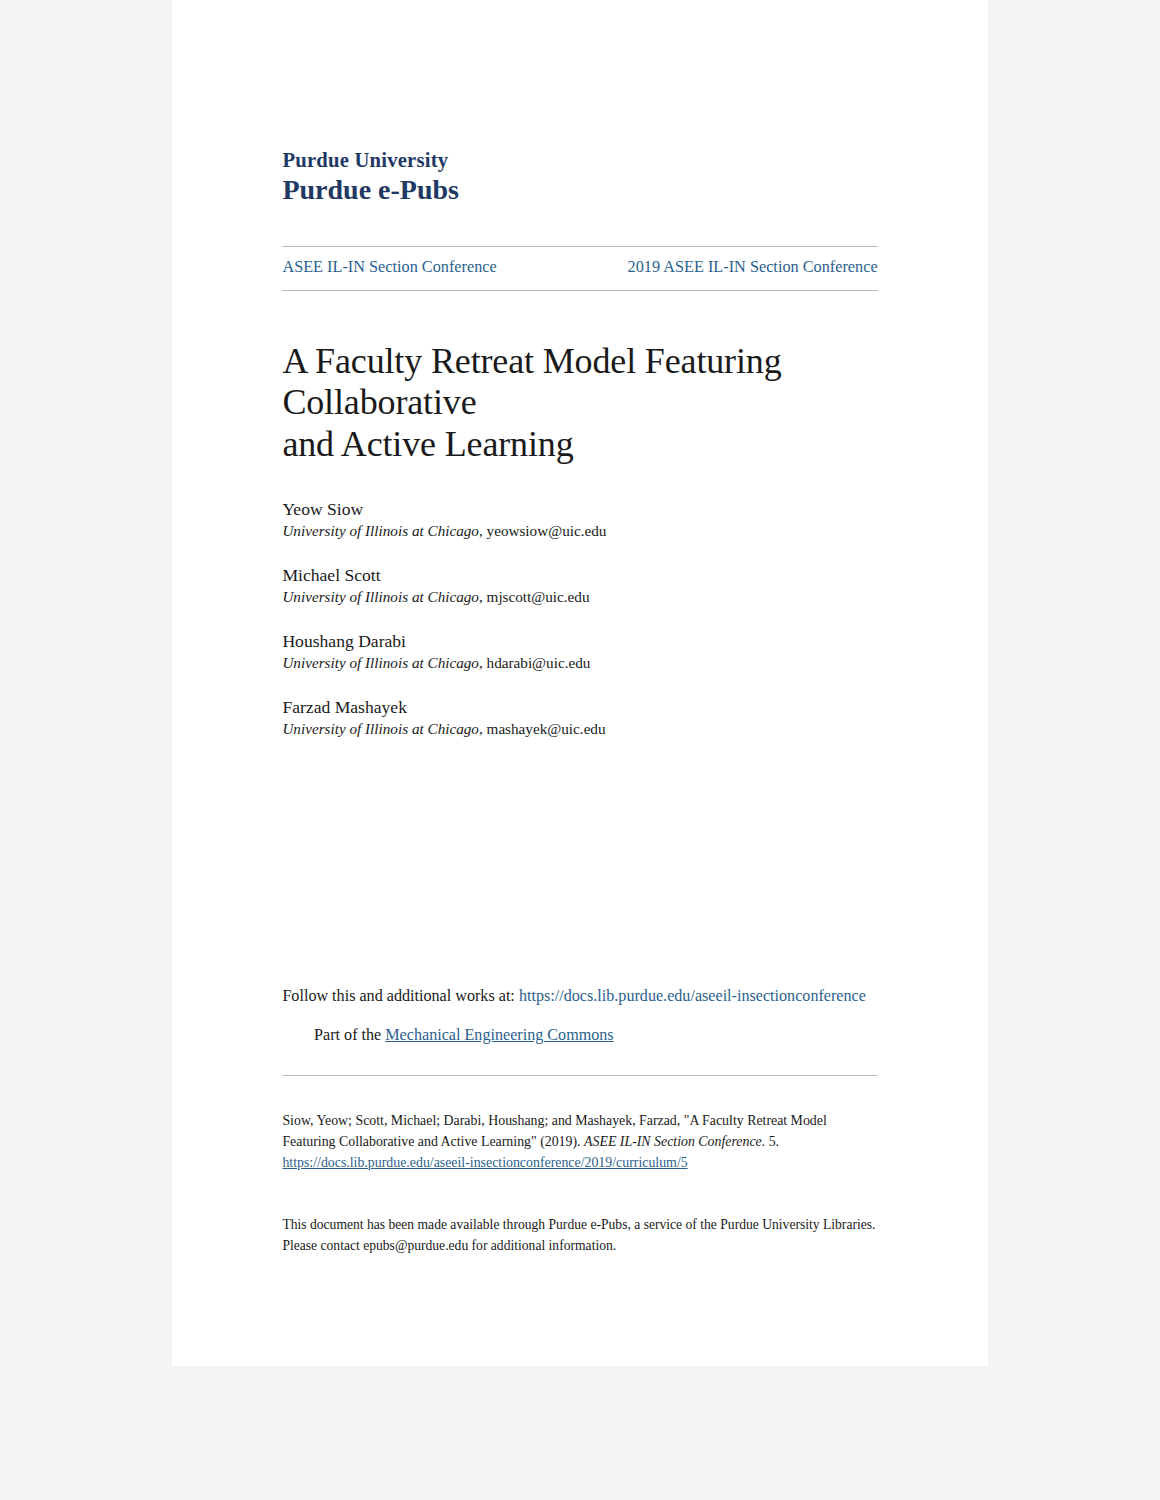Purdue University
Purdue e-Pubs
ASEE IL-IN Section Conference 2019 ASEE IL-IN Section Conference
A Faculty Retreat Model Featuring Collaborative
and Active Learning
Yeow Siow
University of Illinois at Chicago, yeowsiow@uic.edu
Michael Scott
University of Illinois at Chicago, mjscott@uic.edu
Houshang Darabi
University of Illinois at Chicago, hdarabi@uic.edu
Farzad Mashayek
University of Illinois at Chicago, mashayek@uic.edu
Follow this and additional works at: https://docs.lib.purdue.edu/aseeil-insectionconference
Part of the Mechanical Engineering Commons
Siow, Yeow; Scott, Michael; Darabi, Houshang; and Mashayek, Farzad, "A Faculty Retreat Model Featuring Collaborative and Active Learning" (2019). ASEE IL-IN Section Conference. 5.
https://docs.lib.purdue.edu/aseeil-insectionconference/2019/curriculum/5
This document has been made available through Purdue e-Pubs, a service of the Purdue University Libraries. Please contact epubs@purdue.edu for additional information.